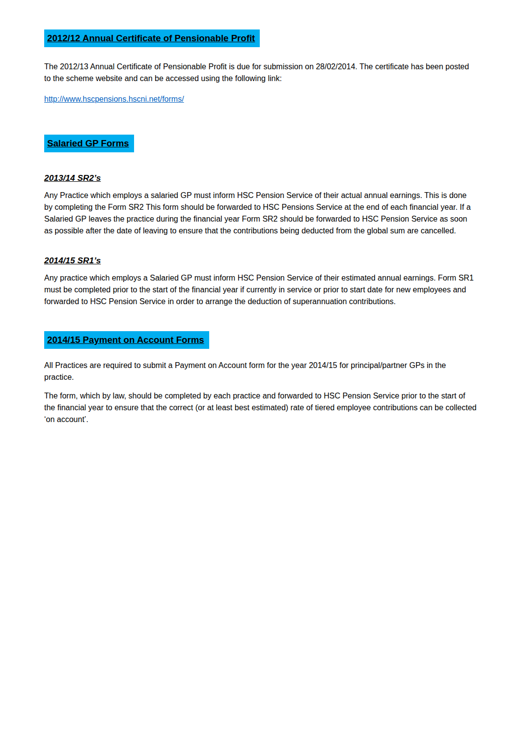2012/12 Annual Certificate of Pensionable Profit
The 2012/13 Annual Certificate of Pensionable Profit is due for submission on 28/02/2014. The certificate has been posted to the scheme website and can be accessed using the following link:
http://www.hscpensions.hscni.net/forms/
Salaried GP Forms
2013/14 SR2’s
Any Practice which employs a salaried GP must inform HSC Pension Service of their actual annual earnings. This is done by completing the Form SR2 This form should be forwarded to HSC Pensions Service at the end of each financial year. If a Salaried GP leaves the practice during the financial year Form SR2 should be forwarded to HSC Pension Service as soon as possible after the date of leaving to ensure that the contributions being deducted from the global sum are cancelled.
2014/15 SR1’s
Any practice which employs a Salaried GP must inform HSC Pension Service of their estimated annual earnings. Form SR1 must be completed prior to the start of the financial year if currently in service or prior to start date for new employees and forwarded to HSC Pension Service in order to arrange the deduction of superannuation contributions.
2014/15 Payment on Account Forms
All Practices are required to submit a Payment on Account form for the year 2014/15 for principal/partner GPs in the practice.
The form, which by law, should be completed by each practice and forwarded to HSC Pension Service prior to the start of the financial year to ensure that the correct (or at least best estimated) rate of tiered employee contributions can be collected ‘on account’.